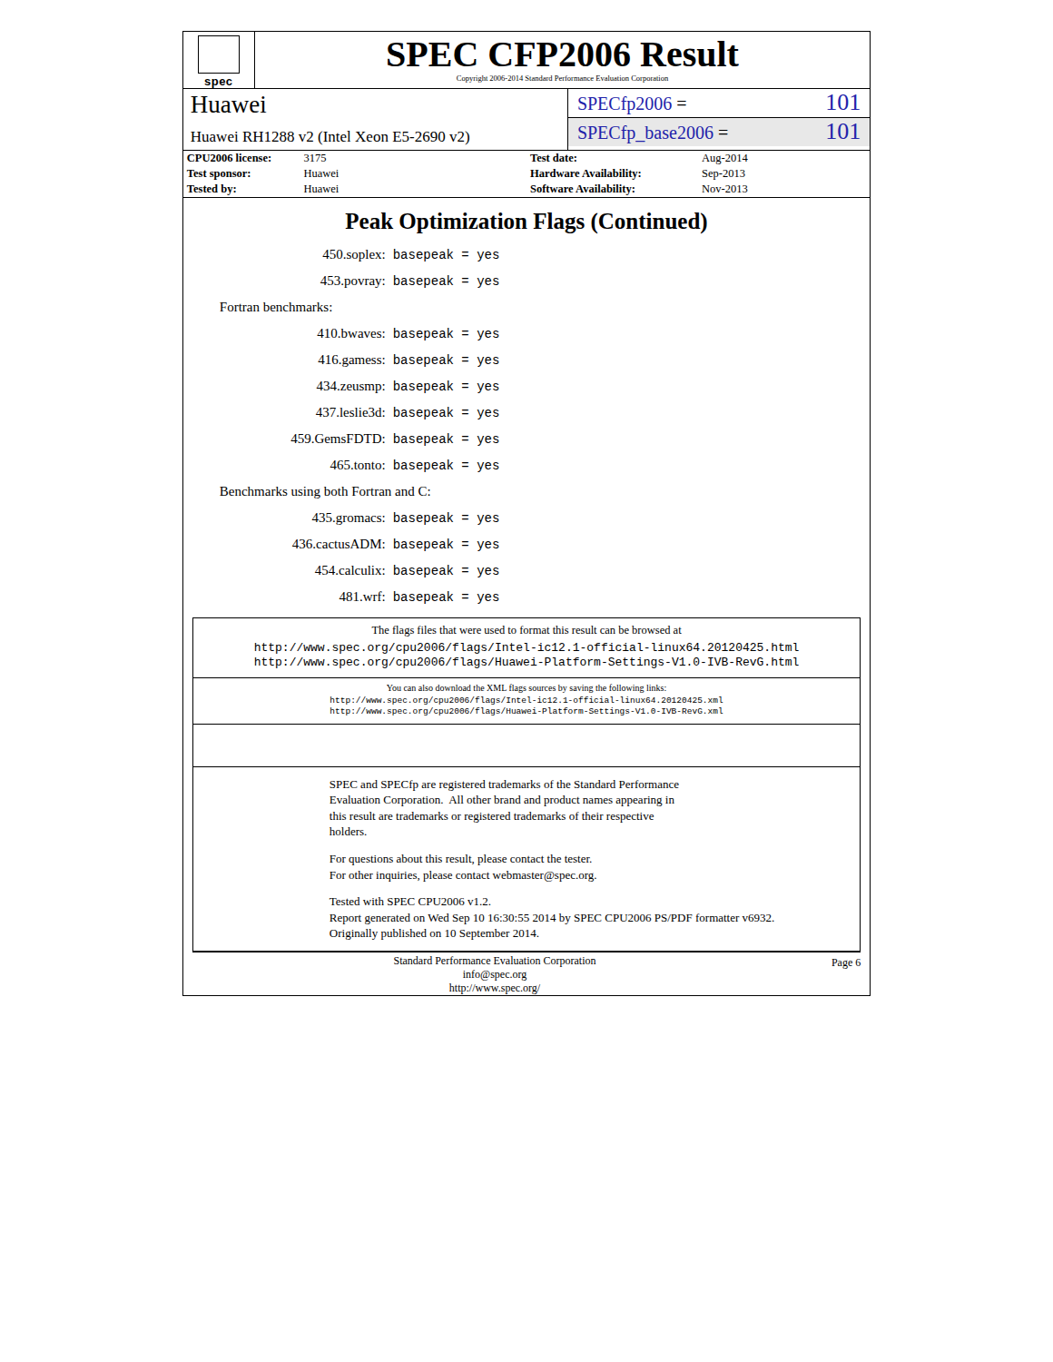spec
SPEC CFP2006 Result
Copyright 2006-2014 Standard Performance Evaluation Corporation
Huawei
Huawei RH1288 v2 (Intel Xeon E5-2690 v2)
SPECfp2006 =
101
SPECfp_base2006 =
101
| CPU2006 license: | 3175 | Test date: | Aug-2014 |
| Test sponsor: | Huawei | Hardware Availability: | Sep-2013 |
| Tested by: | Huawei | Software Availability: | Nov-2013 |
Peak Optimization Flags (Continued)
450.soplex:
basepeak = yes
453.povray:
basepeak = yes
Fortran benchmarks:
410.bwaves:
basepeak = yes
416.gamess:
basepeak = yes
434.zeusmp:
basepeak = yes
437.leslie3d:
basepeak = yes
459.GemsFDTD:
basepeak = yes
465.tonto:
basepeak = yes
Benchmarks using both Fortran and C:
435.gromacs:
basepeak = yes
436.cactusADM:
basepeak = yes
454.calculix:
basepeak = yes
481.wrf:
basepeak = yes
The flags files that were used to format this result can be browsed at
http://www.spec.org/cpu2006/flags/Intel-ic12.1-official-linux64.20120425.html
http://www.spec.org/cpu2006/flags/Huawei-Platform-Settings-V1.0-IVB-RevG.html
You can also download the XML flags sources by saving the following links:
http://www.spec.org/cpu2006/flags/Intel-ic12.1-official-linux64.20120425.xml
http://www.spec.org/cpu2006/flags/Huawei-Platform-Settings-V1.0-IVB-RevG.xml
SPEC and SPECfp are registered trademarks of the Standard Performance
Evaluation Corporation. All other brand and product names appearing in
this result are trademarks or registered trademarks of their respective
holders.
For questions about this result, please contact the tester.
For other inquiries, please contact webmaster@spec.org.
Tested with SPEC CPU2006 v1.2.
Report generated on Wed Sep 10 16:30:55 2014 by SPEC CPU2006 PS/PDF formatter v6932.
Originally published on 10 September 2014.
Standard Performance Evaluation Corporation
info@spec.org
http://www.spec.org/
Page 6